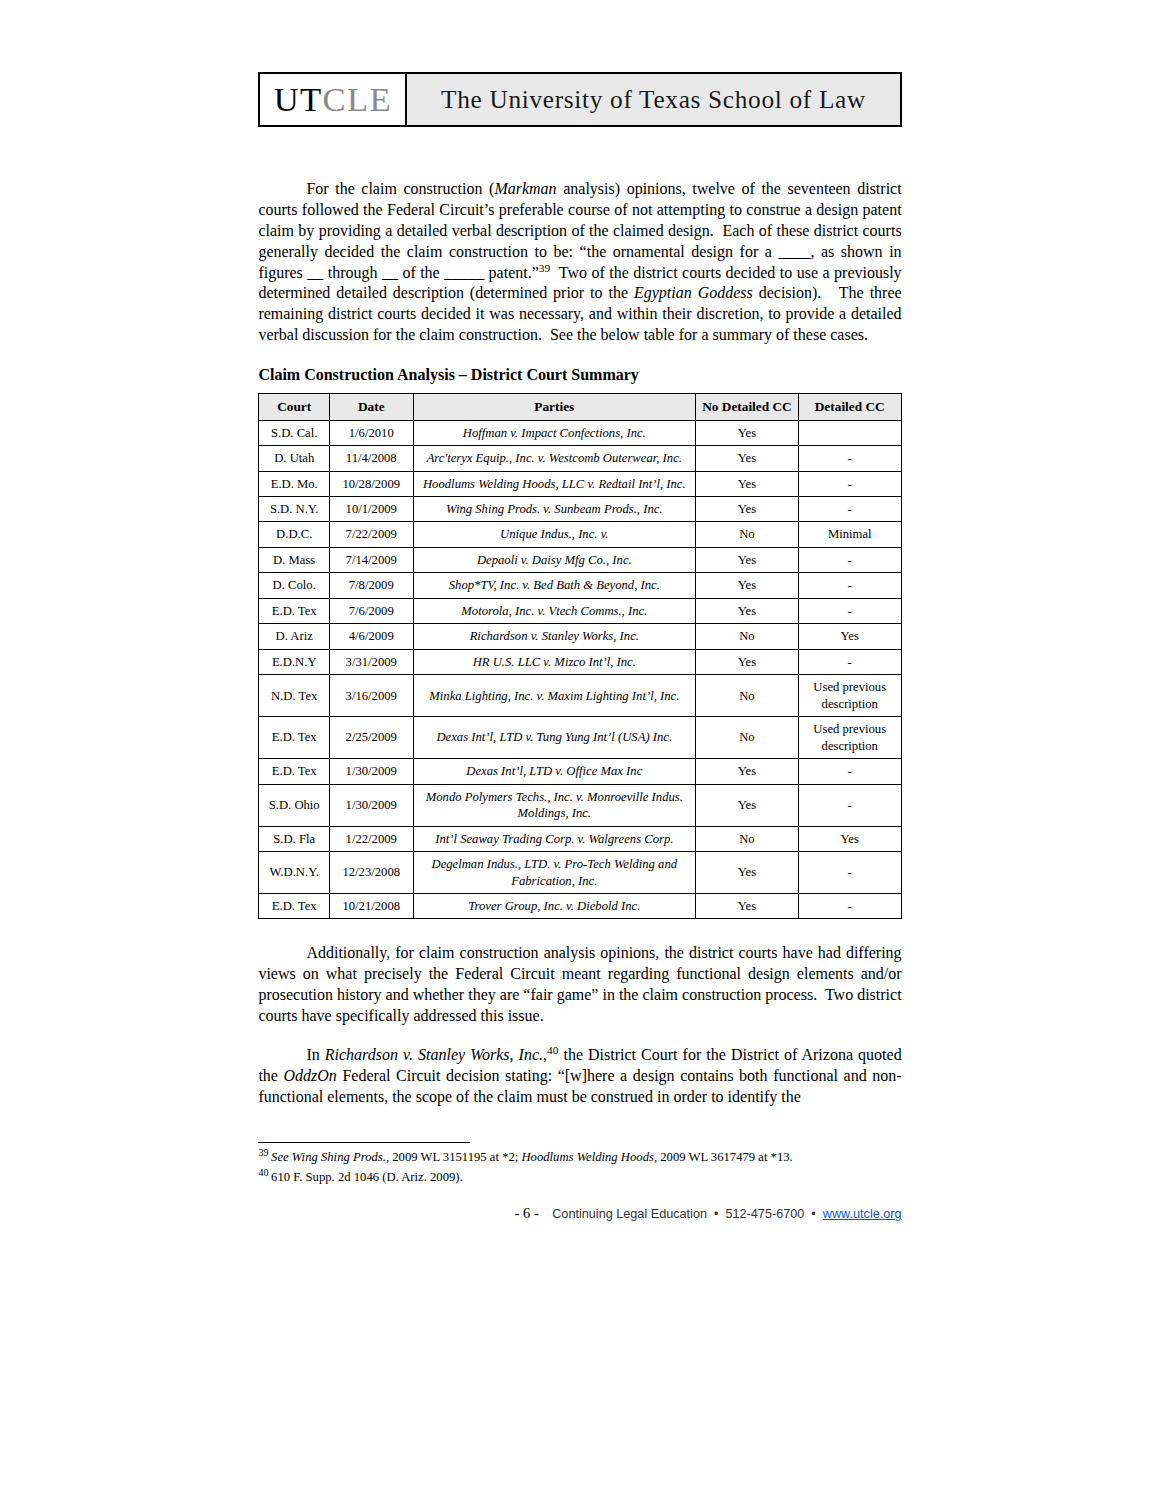UT CLE
The University of Texas School of Law
For the claim construction (Markman analysis) opinions, twelve of the seventeen district courts followed the Federal Circuit’s preferable course of not attempting to construe a design patent claim by providing a detailed verbal description of the claimed design. Each of these district courts generally decided the claim construction to be: “the ornamental design for a ____, as shown in figures __ through __ of the _____ patent.”39 Two of the district courts decided to use a previously determined detailed description (determined prior to the Egyptian Goddess decision). The three remaining district courts decided it was necessary, and within their discretion, to provide a detailed verbal discussion for the claim construction. See the below table for a summary of these cases.
Claim Construction Analysis – District Court Summary
| Court | Date | Parties | No Detailed CC | Detailed CC |
| --- | --- | --- | --- | --- |
| S.D. Cal. | 1/6/2010 | Hoffman v. Impact Confections, Inc. | Yes | |
| D. Utah | 11/4/2008 | Arc'teryx Equip., Inc. v. Westcomb Outerwear, Inc. | Yes | - |
| E.D. Mo. | 10/28/2009 | Hoodlums Welding Hoods, LLC v. Redtail Int’l, Inc. | Yes | - |
| S.D. N.Y. | 10/1/2009 | Wing Shing Prods. v. Sunbeam Prods., Inc. | Yes | - |
| D.D.C. | 7/22/2009 | Unique Indus., Inc. v. | No | Minimal |
| D. Mass | 7/14/2009 | Depaoli v. Daisy Mfg Co., Inc. | Yes | - |
| D. Colo. | 7/8/2009 | Shop*TV, Inc. v. Bed Bath & Beyond, Inc. | Yes | - |
| E.D. Tex | 7/6/2009 | Motorola, Inc. v. Vtech Comms., Inc. | Yes | - |
| D. Ariz | 4/6/2009 | Richardson v. Stanley Works, Inc. | No | Yes |
| E.D.N.Y | 3/31/2009 | HR U.S. LLC v. Mizco Int’l, Inc. | Yes | - |
| N.D. Tex | 3/16/2009 | Minka Lighting, Inc. v. Maxim Lighting Int’l, Inc. | No | Used previous description |
| E.D. Tex | 2/25/2009 | Dexas Int’l, LTD v. Tung Yung Int’l (USA) Inc. | No | Used previous description |
| E.D. Tex | 1/30/2009 | Dexas Int’l, LTD v. Office Max Inc | Yes | - |
| S.D. Ohio | 1/30/2009 | Mondo Polymers Techs., Inc. v. Monroeville Indus. Moldings, Inc. | Yes | - |
| S.D. Fla | 1/22/2009 | Int’l Seaway Trading Corp. v. Walgreens Corp. | No | Yes |
| W.D.N.Y. | 12/23/2008 | Degelman Indus., LTD. v. Pro-Tech Welding and Fabrication, Inc. | Yes | - |
| E.D. Tex | 10/21/2008 | Trover Group, Inc. v. Diebold Inc. | Yes | - |
Additionally, for claim construction analysis opinions, the district courts have had differing views on what precisely the Federal Circuit meant regarding functional design elements and/or prosecution history and whether they are “fair game” in the claim construction process. Two district courts have specifically addressed this issue.
In Richardson v. Stanley Works, Inc.,40 the District Court for the District of Arizona quoted the OddzOn Federal Circuit decision stating: “[w]here a design contains both functional and non-functional elements, the scope of the claim must be construed in order to identify the
39 See Wing Shing Prods., 2009 WL 3151195 at *2; Hoodlums Welding Hoods, 2009 WL 3617479 at *13.
40610 F. Supp. 2d 1046 (D. Ariz. 2009).
- 6 -Continuing Legal Education • 512-475-6700 • www.utcle.org